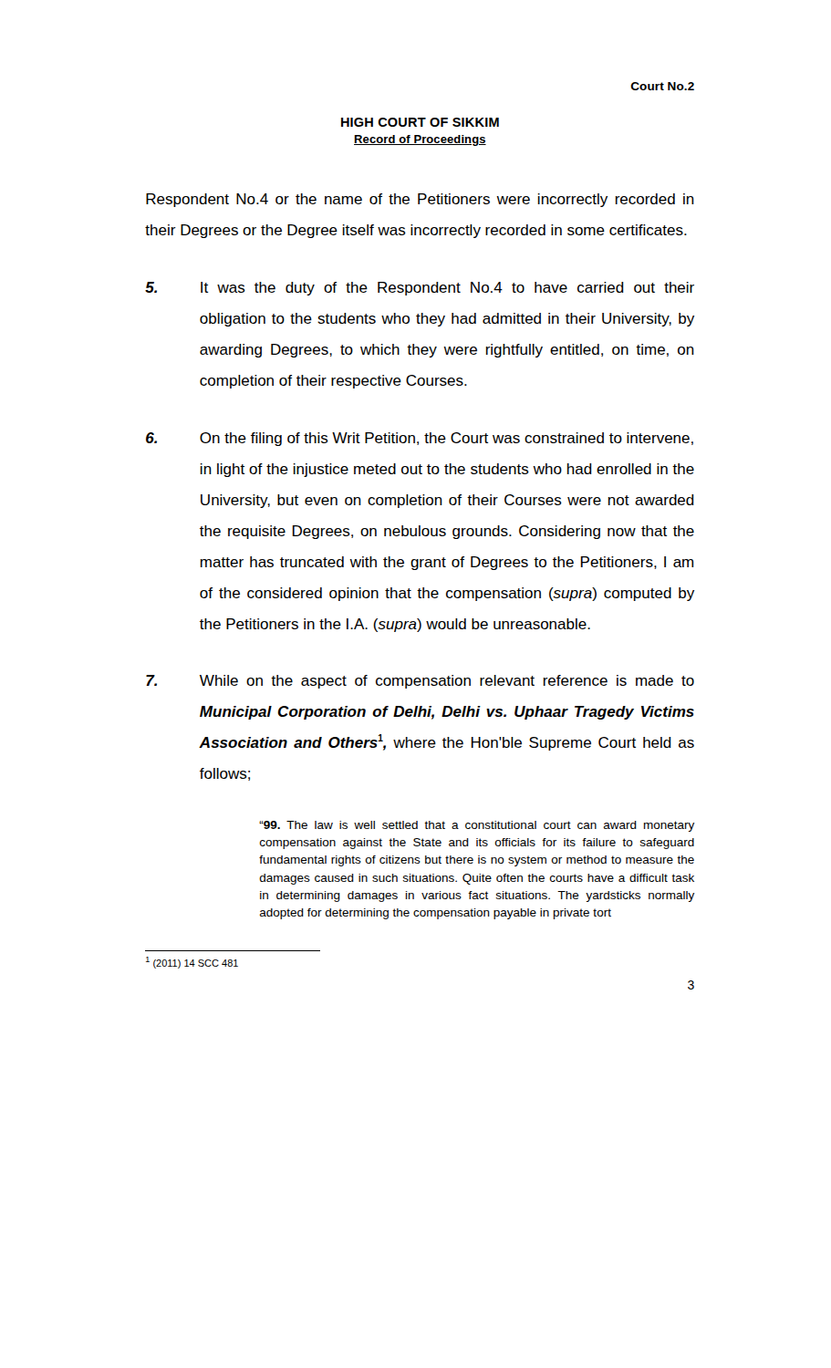Court No.2
HIGH COURT OF SIKKIM
Record of Proceedings
Respondent No.4 or the name of the Petitioners were incorrectly recorded in their Degrees or the Degree itself was incorrectly recorded in some certificates.
5.
It was the duty of the Respondent No.4 to have carried out their obligation to the students who they had admitted in their University, by awarding Degrees, to which they were rightfully entitled, on time, on completion of their respective Courses.
6.
On the filing of this Writ Petition, the Court was constrained to intervene, in light of the injustice meted out to the students who had enrolled in the University, but even on completion of their Courses were not awarded the requisite Degrees, on nebulous grounds. Considering now that the matter has truncated with the grant of Degrees to the Petitioners, I am of the considered opinion that the compensation (supra) computed by the Petitioners in the I.A. (supra) would be unreasonable.
7.
While on the aspect of compensation relevant reference is made to Municipal Corporation of Delhi, Delhi vs. Uphaar Tragedy Victims Association and Others1, where the Hon'ble Supreme Court held as follows;
“99. The law is well settled that a constitutional court can award monetary compensation against the State and its officials for its failure to safeguard fundamental rights of citizens but there is no system or method to measure the damages caused in such situations. Quite often the courts have a difficult task in determining damages in various fact situations. The yardsticks normally adopted for determining the compensation payable in private tort
1 (2011) 14 SCC 481
3